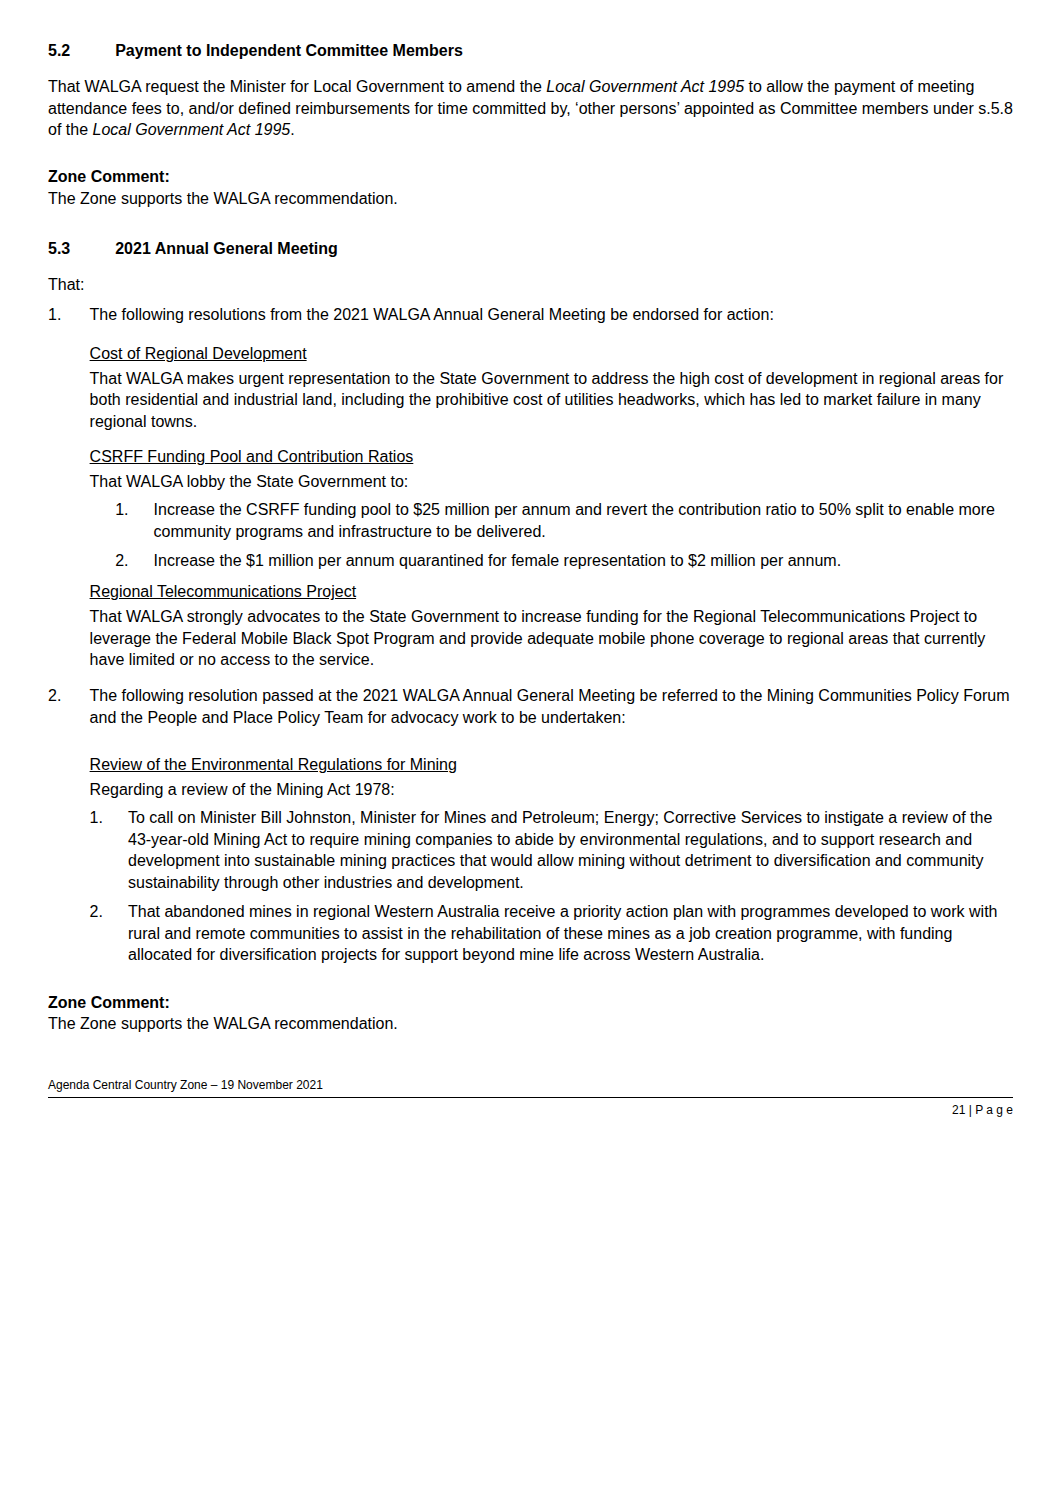5.2 Payment to Independent Committee Members
That WALGA request the Minister for Local Government to amend the Local Government Act 1995 to allow the payment of meeting attendance fees to, and/or defined reimbursements for time committed by, ‘other persons’ appointed as Committee members under s.5.8 of the Local Government Act 1995.
Zone Comment:
The Zone supports the WALGA recommendation.
5.32021 Annual General Meeting
That:
1. The following resolutions from the 2021 WALGA Annual General Meeting be endorsed for action:
Cost of Regional Development
That WALGA makes urgent representation to the State Government to address the high cost of development in regional areas for both residential and industrial land, including the prohibitive cost of utilities headworks, which has led to market failure in many regional towns.
CSRFF Funding Pool and Contribution Ratios
That WALGA lobby the State Government to:
1. Increase the CSRFF funding pool to $25 million per annum and revert the contribution ratio to 50% split to enable more community programs and infrastructure to be delivered.
2. Increase the $1 million per annum quarantined for female representation to $2 million per annum.
Regional Telecommunications Project
That WALGA strongly advocates to the State Government to increase funding for the Regional Telecommunications Project to leverage the Federal Mobile Black Spot Program and provide adequate mobile phone coverage to regional areas that currently have limited or no access to the service.
2. The following resolution passed at the 2021 WALGA Annual General Meeting be referred to the Mining Communities Policy Forum and the People and Place Policy Team for advocacy work to be undertaken:
Review of the Environmental Regulations for Mining
Regarding a review of the Mining Act 1978:
1. To call on Minister Bill Johnston, Minister for Mines and Petroleum; Energy; Corrective Services to instigate a review of the 43-year-old Mining Act to require mining companies to abide by environmental regulations, and to support research and development into sustainable mining practices that would allow mining without detriment to diversification and community sustainability through other industries and development.
2. That abandoned mines in regional Western Australia receive a priority action plan with programmes developed to work with rural and remote communities to assist in the rehabilitation of these mines as a job creation programme, with funding allocated for diversification projects for support beyond mine life across Western Australia.
Zone Comment:
The Zone supports the WALGA recommendation.
Agenda Central Country Zone – 19 November 2021
21 | P a g e